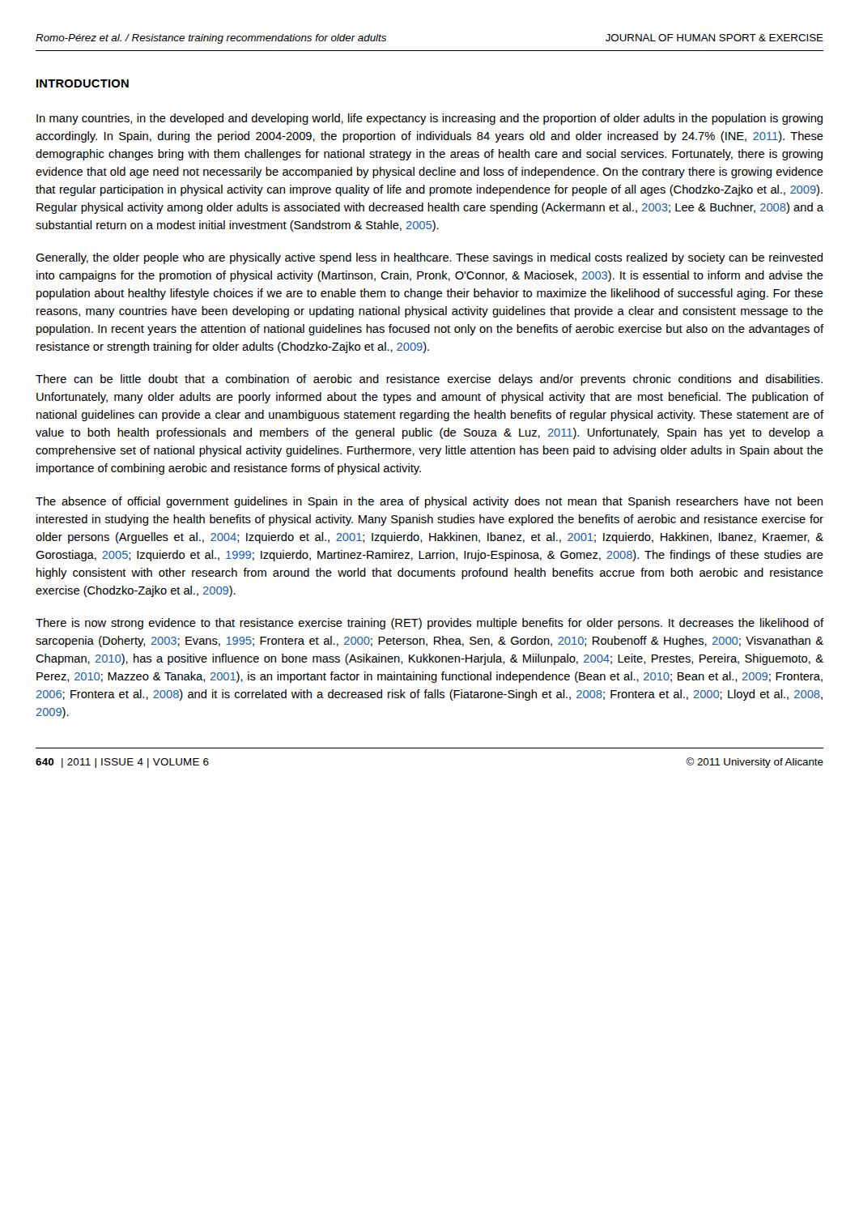Romo-Pérez et al. / Resistance training recommendations for older adults JOURNAL OF HUMAN SPORT & EXERCISE
INTRODUCTION
In many countries, in the developed and developing world, life expectancy is increasing and the proportion of older adults in the population is growing accordingly. In Spain, during the period 2004-2009, the proportion of individuals 84 years old and older increased by 24.7% (INE, 2011). These demographic changes bring with them challenges for national strategy in the areas of health care and social services. Fortunately, there is growing evidence that old age need not necessarily be accompanied by physical decline and loss of independence. On the contrary there is growing evidence that regular participation in physical activity can improve quality of life and promote independence for people of all ages (Chodzko-Zajko et al., 2009). Regular physical activity among older adults is associated with decreased health care spending (Ackermann et al., 2003; Lee & Buchner, 2008) and a substantial return on a modest initial investment (Sandstrom & Stahle, 2005).
Generally, the older people who are physically active spend less in healthcare. These savings in medical costs realized by society can be reinvested into campaigns for the promotion of physical activity (Martinson, Crain, Pronk, O'Connor, & Maciosek, 2003). It is essential to inform and advise the population about healthy lifestyle choices if we are to enable them to change their behavior to maximize the likelihood of successful aging. For these reasons, many countries have been developing or updating national physical activity guidelines that provide a clear and consistent message to the population. In recent years the attention of national guidelines has focused not only on the benefits of aerobic exercise but also on the advantages of resistance or strength training for older adults (Chodzko-Zajko et al., 2009).
There can be little doubt that a combination of aerobic and resistance exercise delays and/or prevents chronic conditions and disabilities. Unfortunately, many older adults are poorly informed about the types and amount of physical activity that are most beneficial. The publication of national guidelines can provide a clear and unambiguous statement regarding the health benefits of regular physical activity. These statement are of value to both health professionals and members of the general public (de Souza & Luz, 2011). Unfortunately, Spain has yet to develop a comprehensive set of national physical activity guidelines. Furthermore, very little attention has been paid to advising older adults in Spain about the importance of combining aerobic and resistance forms of physical activity.
The absence of official government guidelines in Spain in the area of physical activity does not mean that Spanish researchers have not been interested in studying the health benefits of physical activity. Many Spanish studies have explored the benefits of aerobic and resistance exercise for older persons (Arguelles et al., 2004; Izquierdo et al., 2001; Izquierdo, Hakkinen, Ibanez, et al., 2001; Izquierdo, Hakkinen, Ibanez, Kraemer, & Gorostiaga, 2005; Izquierdo et al., 1999; Izquierdo, Martinez-Ramirez, Larrion, Irujo-Espinosa, & Gomez, 2008). The findings of these studies are highly consistent with other research from around the world that documents profound health benefits accrue from both aerobic and resistance exercise (Chodzko-Zajko et al., 2009).
There is now strong evidence to that resistance exercise training (RET) provides multiple benefits for older persons. It decreases the likelihood of sarcopenia (Doherty, 2003; Evans, 1995; Frontera et al., 2000; Peterson, Rhea, Sen, & Gordon, 2010; Roubenoff & Hughes, 2000; Visvanathan & Chapman, 2010), has a positive influence on bone mass (Asikainen, Kukkonen-Harjula, & Miilunpalo, 2004; Leite, Prestes, Pereira, Shiguemoto, & Perez, 2010; Mazzeo & Tanaka, 2001), is an important factor in maintaining functional independence (Bean et al., 2010; Bean et al., 2009; Frontera, 2006; Frontera et al., 2008) and it is correlated with a decreased risk of falls (Fiatarone-Singh et al., 2008; Frontera et al., 2000; Lloyd et al., 2008, 2009).
640 | 2011 | ISSUE 4 | VOLUME 6 © 2011 University of Alicante